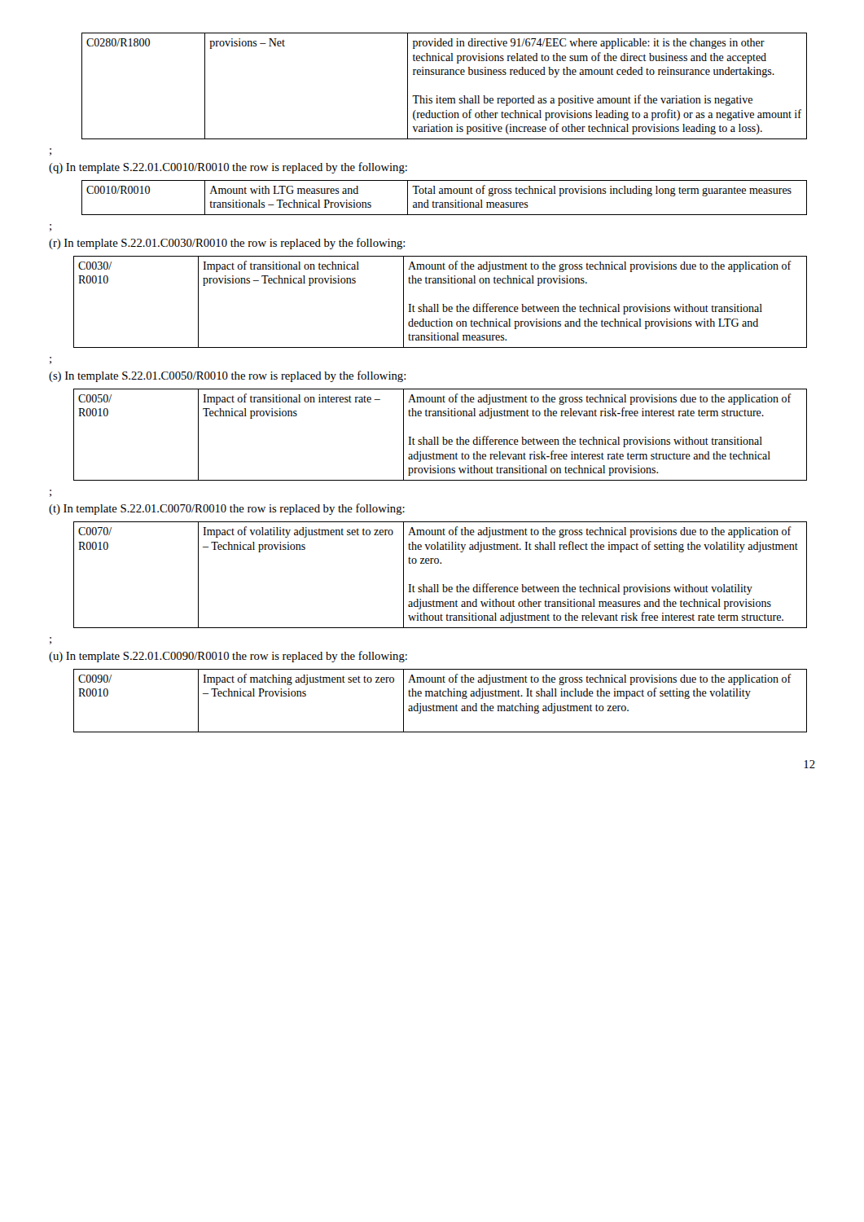| C0280/R1800 | provisions – Net | provided in directive 91/674/EEC where applicable: it is the changes in other technical provisions related to the sum of the direct business and the accepted reinsurance business reduced by the amount ceded to reinsurance undertakings. This item shall be reported as a positive amount if the variation is negative (reduction of other technical provisions leading to a profit) or as a negative amount if variation is positive (increase of other technical provisions leading to a loss). |
;
(q) In template S.22.01.C0010/R0010 the row is replaced by the following:
| C0010/R0010 | Amount with LTG measures and transitionals – Technical Provisions | Total amount of gross technical provisions including long term guarantee measures and transitional measures |
;
(r) In template S.22.01.C0030/R0010 the row is replaced by the following:
| C0030/ R0010 | Impact of transitional on technical provisions – Technical provisions | Amount of the adjustment to the gross technical provisions due to the application of the transitional on technical provisions. It shall be the difference between the technical provisions without transitional deduction on technical provisions and the technical provisions with LTG and transitional measures. |
;
(s) In template S.22.01.C0050/R0010 the row is replaced by the following:
| C0050/ R0010 | Impact of transitional on interest rate – Technical provisions | Amount of the adjustment to the gross technical provisions due to the application of the transitional adjustment to the relevant risk-free interest rate term structure. It shall be the difference between the technical provisions without transitional adjustment to the relevant risk-free interest rate term structure and the technical provisions without transitional on technical provisions. |
;
(t) In template S.22.01.C0070/R0010 the row is replaced by the following:
| C0070/ R0010 | Impact of volatility adjustment set to zero – Technical provisions | Amount of the adjustment to the gross technical provisions due to the application of the volatility adjustment. It shall reflect the impact of setting the volatility adjustment to zero. It shall be the difference between the technical provisions without volatility adjustment and without other transitional measures and the technical provisions without transitional adjustment to the relevant risk free interest rate term structure. |
;
(u) In template S.22.01.C0090/R0010 the row is replaced by the following:
| C0090/ R0010 | Impact of matching adjustment set to zero – Technical Provisions | Amount of the adjustment to the gross technical provisions due to the application of the matching adjustment. It shall include the impact of setting the volatility adjustment and the matching adjustment to zero. |
12